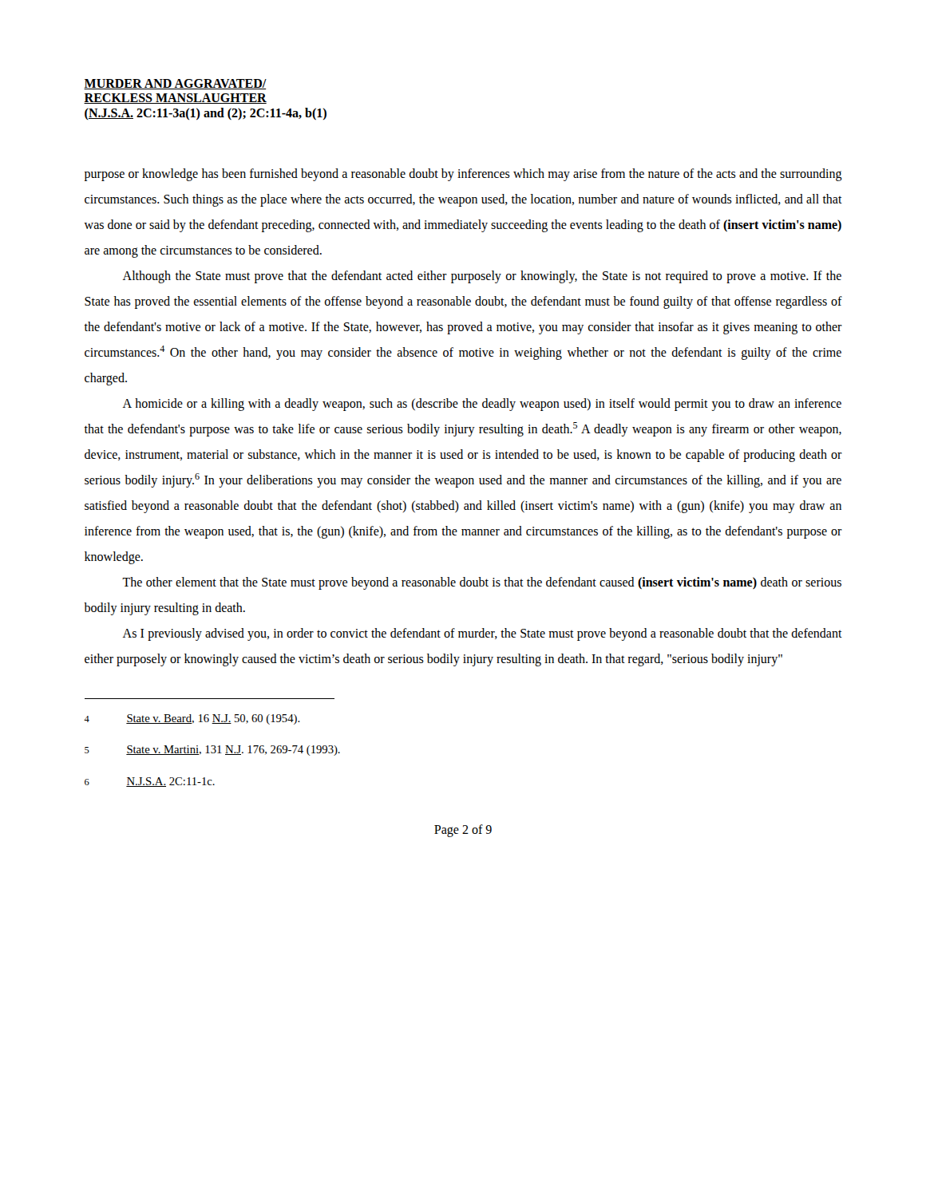MURDER AND AGGRAVATED/ RECKLESS MANSLAUGHTER (N.J.S.A. 2C:11-3a(1) and (2); 2C:11-4a, b(1)
purpose or knowledge has been furnished beyond a reasonable doubt by inferences which may arise from the nature of the acts and the surrounding circumstances. Such things as the place where the acts occurred, the weapon used, the location, number and nature of wounds inflicted, and all that was done or said by the defendant preceding, connected with, and immediately succeeding the events leading to the death of (insert victim's name) are among the circumstances to be considered.
Although the State must prove that the defendant acted either purposely or knowingly, the State is not required to prove a motive. If the State has proved the essential elements of the offense beyond a reasonable doubt, the defendant must be found guilty of that offense regardless of the defendant's motive or lack of a motive. If the State, however, has proved a motive, you may consider that insofar as it gives meaning to other circumstances.4 On the other hand, you may consider the absence of motive in weighing whether or not the defendant is guilty of the crime charged.
A homicide or a killing with a deadly weapon, such as (describe the deadly weapon used) in itself would permit you to draw an inference that the defendant's purpose was to take life or cause serious bodily injury resulting in death.5 A deadly weapon is any firearm or other weapon, device, instrument, material or substance, which in the manner it is used or is intended to be used, is known to be capable of producing death or serious bodily injury.6 In your deliberations you may consider the weapon used and the manner and circumstances of the killing, and if you are satisfied beyond a reasonable doubt that the defendant (shot) (stabbed) and killed (insert victim's name) with a (gun) (knife) you may draw an inference from the weapon used, that is, the (gun) (knife), and from the manner and circumstances of the killing, as to the defendant's purpose or knowledge.
The other element that the State must prove beyond a reasonable doubt is that the defendant caused (insert victim's name) death or serious bodily injury resulting in death.
As I previously advised you, in order to convict the defendant of murder, the State must prove beyond a reasonable doubt that the defendant either purposely or knowingly caused the victim’s death or serious bodily injury resulting in death. In that regard, "serious bodily injury"
4 State v. Beard, 16 N.J. 50, 60 (1954).
5 State v. Martini, 131 N.J. 176, 269-74 (1993).
6 N.J.S.A. 2C:11-1c.
Page 2 of 9